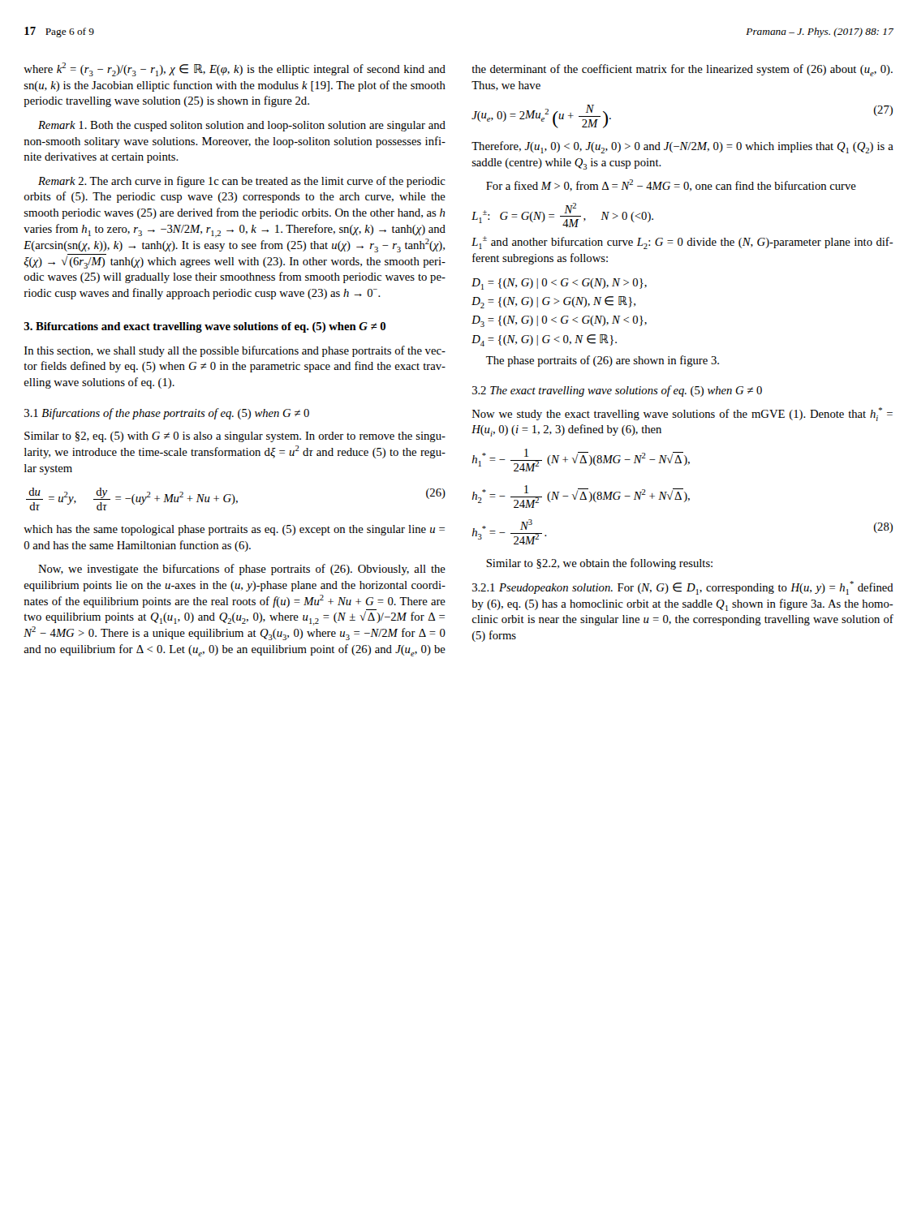17 Page 6 of 9
Pramana – J. Phys. (2017) 88: 17
where k2 = (r3 − r2)/(r3 − r1), χ ∈ ℝ, E(φ, k) is the elliptic integral of second kind and sn(u, k) is the Jacobian elliptic function with the modulus k [19]. The plot of the smooth periodic travelling wave solution (25) is shown in figure 2d.
Remark 1. Both the cusped soliton solution and loop-soliton solution are singular and non-smooth solitary wave solutions. Moreover, the loop-soliton solution possesses infinite derivatives at certain points.
Remark 2. The arch curve in figure 1c can be treated as the limit curve of the periodic orbits of (5). The periodic cusp wave (23) corresponds to the arch curve, while the smooth periodic waves (25) are derived from the periodic orbits. On the other hand, as h varies from h1 to zero, r3 → −3N/2M, r1,2 → 0, k → 1. Therefore, sn(χ, k) → tanh(χ) and E(arcsin(sn(χ, k)), k) → tanh(χ). It is easy to see from (25) that u(χ) → r3 − r3 tanh2(χ), ξ(χ) → √(6r3/M) tanh(χ) which agrees well with (23). In other words, the smooth periodic waves (25) will gradually lose their smoothness from smooth periodic waves to periodic cusp waves and finally approach periodic cusp wave (23) as h → 0−.
3. Bifurcations and exact travelling wave solutions of eq. (5) when G ≠ 0
In this section, we shall study all the possible bifurcations and phase portraits of the vector fields defined by eq. (5) when G ≠ 0 in the parametric space and find the exact travelling wave solutions of eq. (1).
3.1 Bifurcations of the phase portraits of eq. (5) when G ≠ 0
Similar to §2, eq. (5) with G ≠ 0 is also a singular system. In order to remove the singularity, we introduce the time-scale transformation dξ = u2 dτ and reduce (5) to the regular system
(26) du dτ = u2y, dy dτ = −(uy2 + Mu2 + Nu + G),
which has the same topological phase portraits as eq. (5) except on the singular line u = 0 and has the same Hamiltonian function as (6).
Now, we investigate the bifurcations of phase portraits of (26). Obviously, all the equilibrium points lie on the u-axes in the (u, y)-phase plane and the horizontal coordinates of the equilibrium points are the real roots of f(u) = Mu2 + Nu + G = 0. There are two equilibrium points at Q1(u1, 0) and Q2(u2, 0), where u1,2 = (N ± √Δ)/−2M for Δ = N2 − 4MG > 0. There is a unique equilibrium at Q3(u3, 0) where u3 = −N/2M for Δ = 0 and no equilibrium for Δ < 0. Let (ue, 0) be an equilibrium point of (26) and J(ue, 0) be the determinant of the coefficient matrix for the linearized system of (26) about (ue, 0). Thus, we have
(27) J(ue, 0) = 2Mue2 (u + N 2M).
Therefore, J(u1, 0) < 0, J(u2, 0) > 0 and J(−N/2M, 0) = 0 which implies that Q1 (Q2) is a saddle (centre) while Q3 is a cusp point.
For a fixed M > 0, from Δ = N2 − 4MG = 0, one can find the bifurcation curve
L1±: G = G(N) = N24M, N > 0 (<0).
L1± and another bifurcation curve L2: G = 0 divide the (N, G)-parameter plane into different subregions as follows:
D1 = {(N, G) | 0 < G < G(N), N > 0},
D2 = {(N, G) | G > G(N), N ∈ ℝ},
D3 = {(N, G) | 0 < G < G(N), N < 0},
D4 = {(N, G) | G < 0, N ∈ ℝ}.
The phase portraits of (26) are shown in figure 3.
3.2 The exact travelling wave solutions of eq. (5) when G ≠ 0
Now we study the exact travelling wave solutions of the mGVE (1). Denote that hi* = H(ui, 0) (i = 1, 2, 3) defined by (6), then
h1* = − 124M2 (N + √Δ)(8MG − N2 − N√Δ),
h2* = − 124M2 (N − √Δ)(8MG − N2 + N√Δ),
(28) h3* = − N324M2.
Similar to §2.2, we obtain the following results:
3.2.1 Pseudopeakon solution. For (N, G) ∈ D1, corresponding to H(u, y) = h1* defined by (6), eq. (5) has a homoclinic orbit at the saddle Q1 shown in figure 3a. As the homoclinic orbit is near the singular line u = 0, the corresponding travelling wave solution of (5) forms